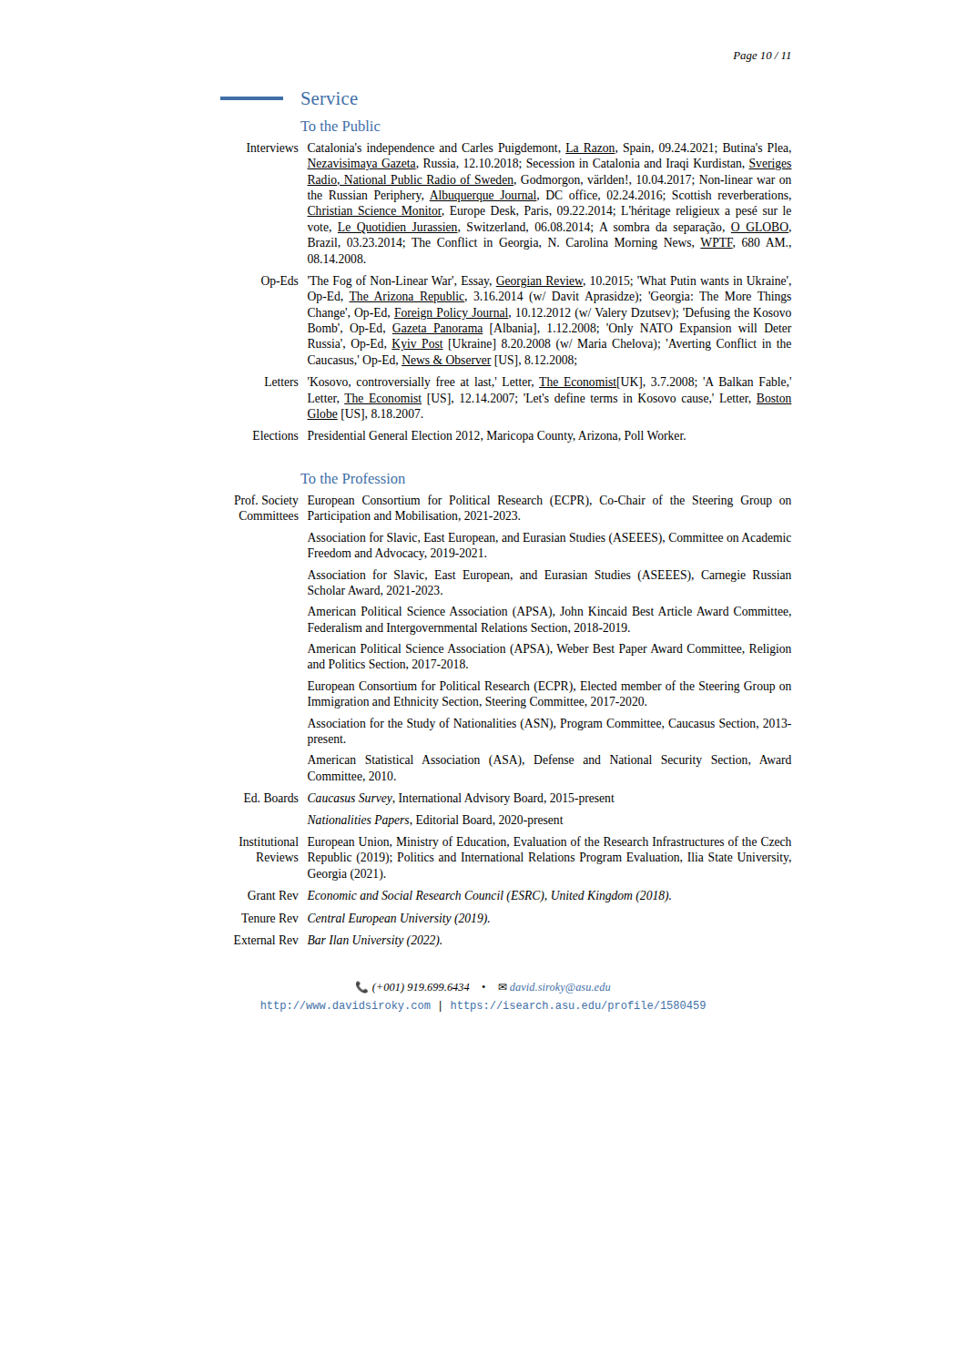Page 10 / 11
Service
To the Public
Interviews
Catalonia's independence and Carles Puigdemont, La Razon, Spain, 09.24.2021; Butina's Plea, Nezavisimaya Gazeta, Russia, 12.10.2018; Secession in Catalonia and Iraqi Kurdistan, Sveriges Radio, National Public Radio of Sweden, Godmorgon, världen!, 10.04.2017; Non-linear war on the Russian Periphery, Albuquerque Journal, DC office, 02.24.2016; Scottish reverberations, Christian Science Monitor, Europe Desk, Paris, 09.22.2014; L'héritage religieux a pesé sur le vote, Le Quotidien Jurassien, Switzerland, 06.08.2014; A sombra da separação, O GLOBO, Brazil, 03.23.2014; The Conflict in Georgia, N. Carolina Morning News, WPTF, 680 AM., 08.14.2008.
Op-Eds
'The Fog of Non-Linear War', Essay, Georgian Review, 10.2015; 'What Putin wants in Ukraine', Op-Ed, The Arizona Republic, 3.16.2014 (w/ Davit Aprasidze); 'Georgia: The More Things Change', Op-Ed, Foreign Policy Journal, 10.12.2012 (w/ Valery Dzutsev); 'Defusing the Kosovo Bomb', Op-Ed, Gazeta Panorama [Albania], 1.12.2008; 'Only NATO Expansion will Deter Russia', Op-Ed, Kyiv Post [Ukraine] 8.20.2008 (w/ Maria Chelova); 'Averting Conflict in the Caucasus,' Op-Ed, News & Observer [US], 8.12.2008;
Letters
'Kosovo, controversially free at last,' Letter, The Economist[UK], 3.7.2008; 'A Balkan Fable,' Letter, The Economist [US], 12.14.2007; 'Let's define terms in Kosovo cause,' Letter, Boston Globe [US], 8.18.2007.
Elections
Presidential General Election 2012, Maricopa County, Arizona, Poll Worker.
To the Profession
Prof. Society
Committees
European Consortium for Political Research (ECPR), Co-Chair of the Steering Group on Participation and Mobilisation, 2021-2023.
Association for Slavic, East European, and Eurasian Studies (ASEEES), Committee on Academic Freedom and Advocacy, 2019-2021.
Association for Slavic, East European, and Eurasian Studies (ASEEES), Carnegie Russian Scholar Award, 2021-2023.
American Political Science Association (APSA), John Kincaid Best Article Award Committee, Federalism and Intergovernmental Relations Section, 2018-2019.
American Political Science Association (APSA), Weber Best Paper Award Committee, Religion and Politics Section, 2017-2018.
European Consortium for Political Research (ECPR), Elected member of the Steering Group on Immigration and Ethnicity Section, Steering Committee, 2017-2020.
Association for the Study of Nationalities (ASN), Program Committee, Caucasus Section, 2013-present.
American Statistical Association (ASA), Defense and National Security Section, Award Committee, 2010.
Ed. Boards
Caucasus Survey, International Advisory Board, 2015-present
Nationalities Papers, Editorial Board, 2020-present
Institutional
Reviews
European Union, Ministry of Education, Evaluation of the Research Infrastructures of the Czech Republic (2019); Politics and International Relations Program Evaluation, Ilia State University, Georgia (2021).
Grant Rev
Economic and Social Research Council (ESRC), United Kingdom (2018).
Tenure Rev
Central European University (2019).
External Rev
Bar Ilan University (2022).
📞 (+001) 919.699.6434 • ✉ david.siroky@asu.edu
http://www.davidsiroky.com | https://isearch.asu.edu/profile/1580459